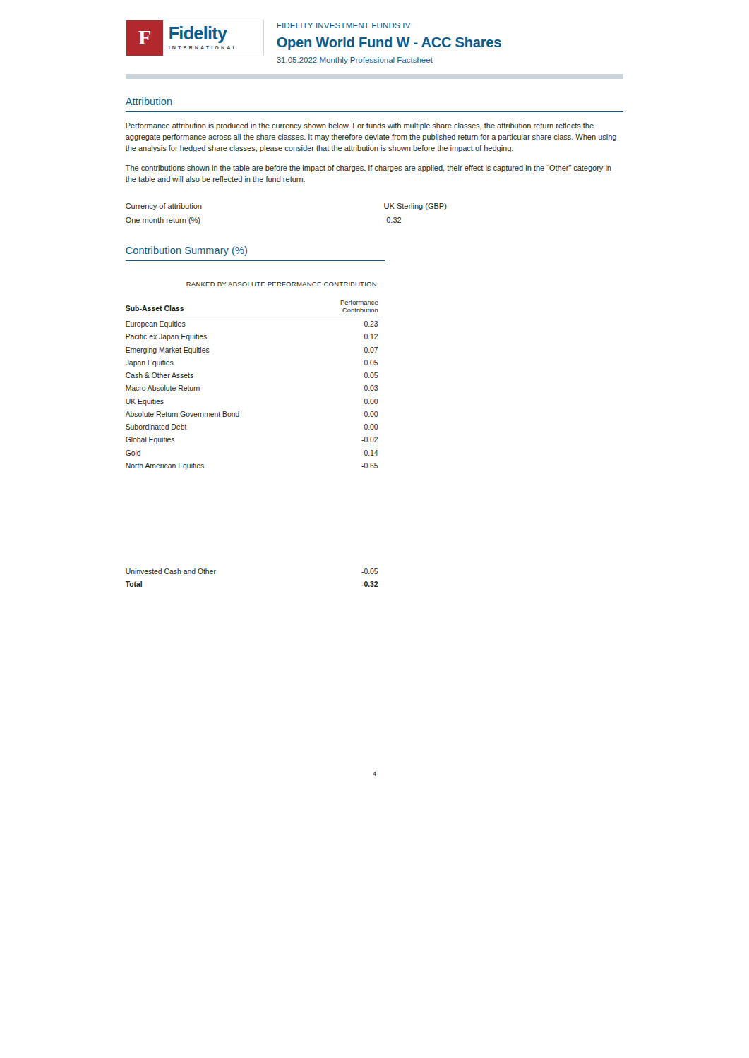F
Fidelity
INTERNATIONAL
FIDELITY INVESTMENT FUNDS IV
Open World Fund W - ACC Shares
31.05.2022 Monthly Professional Factsheet
Attribution
Performance attribution is produced in the currency shown below. For funds with multiple share classes, the attribution return reflects the aggregate performance across all the share classes. It may therefore deviate from the published return for a particular share class. When using the analysis for hedged share classes, please consider that the attribution is shown before the impact of hedging.
The contributions shown in the table are before the impact of charges. If charges are applied, their effect is captured in the “Other” category in the table and will also be reflected in the fund return.
| Currency of attribution | UK Sterling (GBP) |
| One month return (%) | -0.32 |
Contribution Summary (%)
RANKED BY ABSOLUTE PERFORMANCE CONTRIBUTION
| Sub-Asset Class | Performance Contribution |
| --- | --- |
| European Equities | 0.23 |
| Pacific ex Japan Equities | 0.12 |
| Emerging Market Equities | 0.07 |
| Japan Equities | 0.05 |
| Cash & Other Assets | 0.05 |
| Macro Absolute Return | 0.03 |
| UK Equities | 0.00 |
| Absolute Return Government Bond | 0.00 |
| Subordinated Debt | 0.00 |
| Global Equities | -0.02 |
| Gold | -0.14 |
| North American Equities | -0.65 |
| Uninvested Cash and Other | -0.05 |
| Total | -0.32 |
4